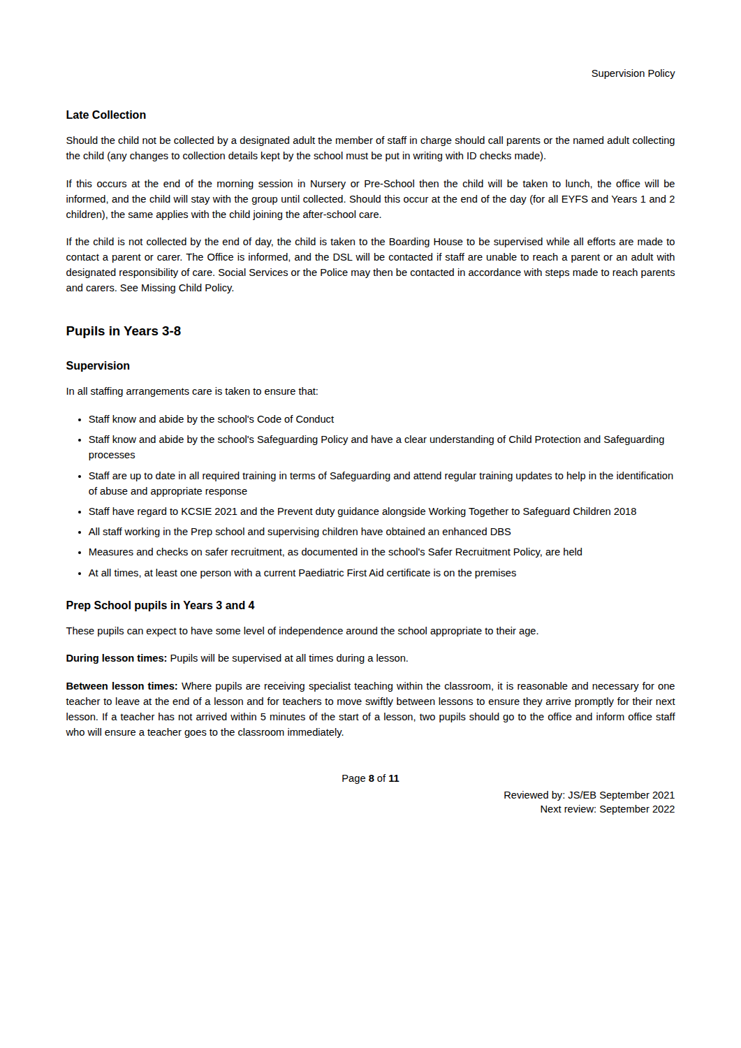Supervision Policy
Late Collection
Should the child not be collected by a designated adult the member of staff in charge should call parents or the named adult collecting the child (any changes to collection details kept by the school must be put in writing with ID checks made).
If this occurs at the end of the morning session in Nursery or Pre-School then the child will be taken to lunch, the office will be informed, and the child will stay with the group until collected. Should this occur at the end of the day (for all EYFS and Years 1 and 2 children), the same applies with the child joining the after-school care.
If the child is not collected by the end of day, the child is taken to the Boarding House to be supervised while all efforts are made to contact a parent or carer. The Office is informed, and the DSL will be contacted if staff are unable to reach a parent or an adult with designated responsibility of care. Social Services or the Police may then be contacted in accordance with steps made to reach parents and carers. See Missing Child Policy.
Pupils in Years 3-8
Supervision
In all staffing arrangements care is taken to ensure that:
Staff know and abide by the school's Code of Conduct
Staff know and abide by the school's Safeguarding Policy and have a clear understanding of Child Protection and Safeguarding processes
Staff are up to date in all required training in terms of Safeguarding and attend regular training updates to help in the identification of abuse and appropriate response
Staff have regard to KCSIE 2021 and the Prevent duty guidance alongside Working Together to Safeguard Children 2018
All staff working in the Prep school and supervising children have obtained an enhanced DBS
Measures and checks on safer recruitment, as documented in the school's Safer Recruitment Policy, are held
At all times, at least one person with a current Paediatric First Aid certificate is on the premises
Prep School pupils in Years 3 and 4
These pupils can expect to have some level of independence around the school appropriate to their age.
During lesson times: Pupils will be supervised at all times during a lesson.
Between lesson times: Where pupils are receiving specialist teaching within the classroom, it is reasonable and necessary for one teacher to leave at the end of a lesson and for teachers to move swiftly between lessons to ensure they arrive promptly for their next lesson. If a teacher has not arrived within 5 minutes of the start of a lesson, two pupils should go to the office and inform office staff who will ensure a teacher goes to the classroom immediately.
Page 8 of 11
Reviewed by: JS/EB September 2021
Next review: September 2022